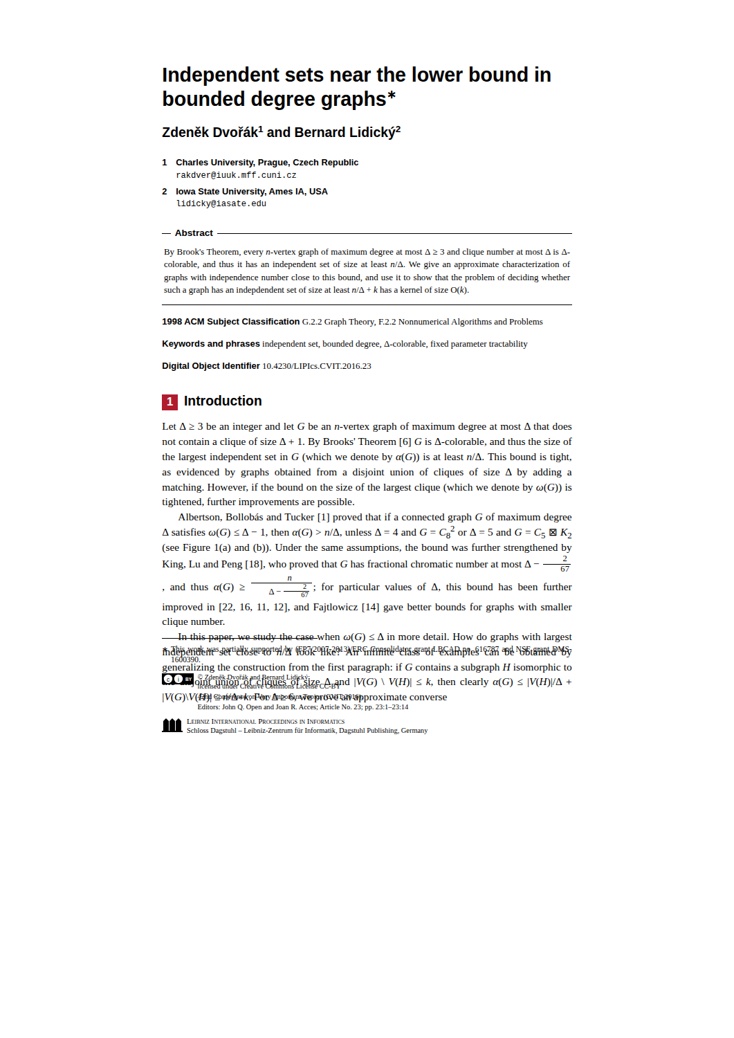Independent sets near the lower bound in
bounded degree graphs∗
Zdeněk Dvořák1 and Bernard Lidický2
1
Charles University, Prague, Czech Republic rakdver@iuuk.mff.cuni.cz
2
Iowa State University, Ames IA, USA lidicky@iasate.edu
Abstract
By Brook's Theorem, every n-vertex graph of maximum degree at most Δ ≥ 3 and clique number at most Δ is Δ-colorable, and thus it has an independent set of size at least n/Δ. We give an approximate characterization of graphs with independence number close to this bound, and use it to show that the problem of deciding whether such a graph has an indepdendent set of size at least n/Δ + k has a kernel of size O(k).
1998 ACM Subject Classification G.2.2 Graph Theory, F.2.2 Nonnumerical Algorithms and Problems
Keywords and phrases independent set, bounded degree, Δ-colorable, fixed parameter tractability
Digital Object Identifier 10.4230/LIPIcs.CVIT.2016.23
1
Introduction
Let Δ ≥ 3 be an integer and let G be an n-vertex graph of maximum degree at most Δ that does not contain a clique of size Δ + 1. By Brooks' Theorem [6] G is Δ-colorable, and thus the size of the largest independent set in G (which we denote by α(G)) is at least n/Δ. This bound is tight, as evidenced by graphs obtained from a disjoint union of cliques of size Δ by adding a matching. However, if the bound on the size of the largest clique (which we denote by ω(G)) is tightened, further improvements are possible.
Albertson, Bollobás and Tucker [1] proved that if a connected graph G of maximum degree Δ satisfies ω(G) ≤ Δ − 1, then α(G) > n/Δ, unless Δ = 4 and G = C82 or Δ = 5 and G = C5 ⊠ K2 (see Figure 1(a) and (b)). Under the same assumptions, the bound was further strengthened by King, Lu and Peng [18], who proved that G has fractional chromatic number at most Δ − 267, and thus α(G) ≥ nΔ − 267; for particular values of Δ, this bound has been further improved in [22, 16, 11, 12], and Fajtlowicz [14] gave better bounds for graphs with smaller clique number.
In this paper, we study the case when ω(G) ≤ Δ in more detail. How do graphs with largest independent set close to n/Δ look like? An infinite class of examples can be obtained by generalizing the construction from the first paragraph: if G contains a subgraph H isomorphic to the disjoint union of cliques of size Δ and |V(G) \ V(H)| ≤ k, then clearly α(G) ≤ |V(H)|/Δ + |V(G)\V(H)| ≤ n/Δ+k. For Δ ≥ 6, we prove an approximate converse
∗
This work was partially supported by (FP7/2007-2013)/ERC Consolidator grant LBCAD no. 616787 and NSF grant DMS-1600390.
c i BY
© Zdeněk Dvořák and Bernard Lidický;
licensed under Creative Commons License CC-BY
42nd Conference on Very Important Topics (CVIT 2016).
Editors: John Q. Open and Joan R. Acces; Article No. 23; pp. 23:1–23:14
Leibniz International Proceedings in Informatics
Schloss Dagstuhl – Leibniz-Zentrum für Informatik, Dagstuhl Publishing, Germany